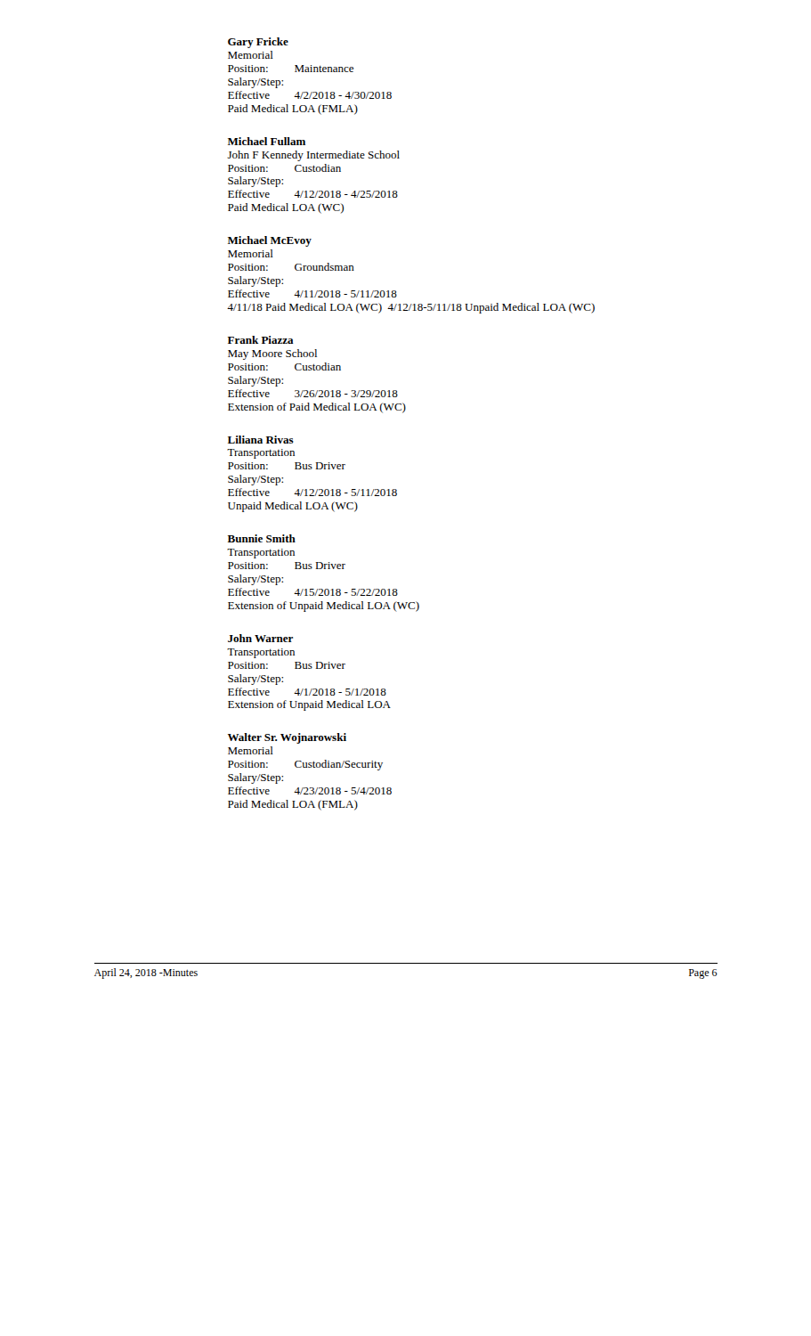Gary Fricke
Memorial
Position: Maintenance
Salary/Step:
Effective4/2/2018 - 4/30/2018
Paid Medical LOA (FMLA)
Michael Fullam
John F Kennedy Intermediate School
Position: Custodian
Salary/Step:
Effective4/12/2018 - 4/25/2018
Paid Medical LOA (WC)
Michael McEvoy
Memorial
Position: Groundsman
Salary/Step:
Effective4/11/2018 - 5/11/2018
4/11/18 Paid Medical LOA (WC) 4/12/18-5/11/18 Unpaid Medical LOA (WC)
Frank Piazza
May Moore School
Position: Custodian
Salary/Step:
Effective3/26/2018 - 3/29/2018
Extension of Paid Medical LOA (WC)
Liliana Rivas
Transportation
Position: Bus Driver
Salary/Step:
Effective4/12/2018 - 5/11/2018
Unpaid Medical LOA (WC)
Bunnie Smith
Transportation
Position: Bus Driver
Salary/Step:
Effective4/15/2018 - 5/22/2018
Extension of Unpaid Medical LOA (WC)
John Warner
Transportation
Position: Bus Driver
Salary/Step:
Effective4/1/2018 - 5/1/2018
Extension of Unpaid Medical LOA
Walter Sr. Wojnarowski
Memorial
Position: Custodian/Security
Salary/Step:
Effective4/23/2018 - 5/4/2018
Paid Medical LOA (FMLA)
April 24, 2018 -Minutes Page 6